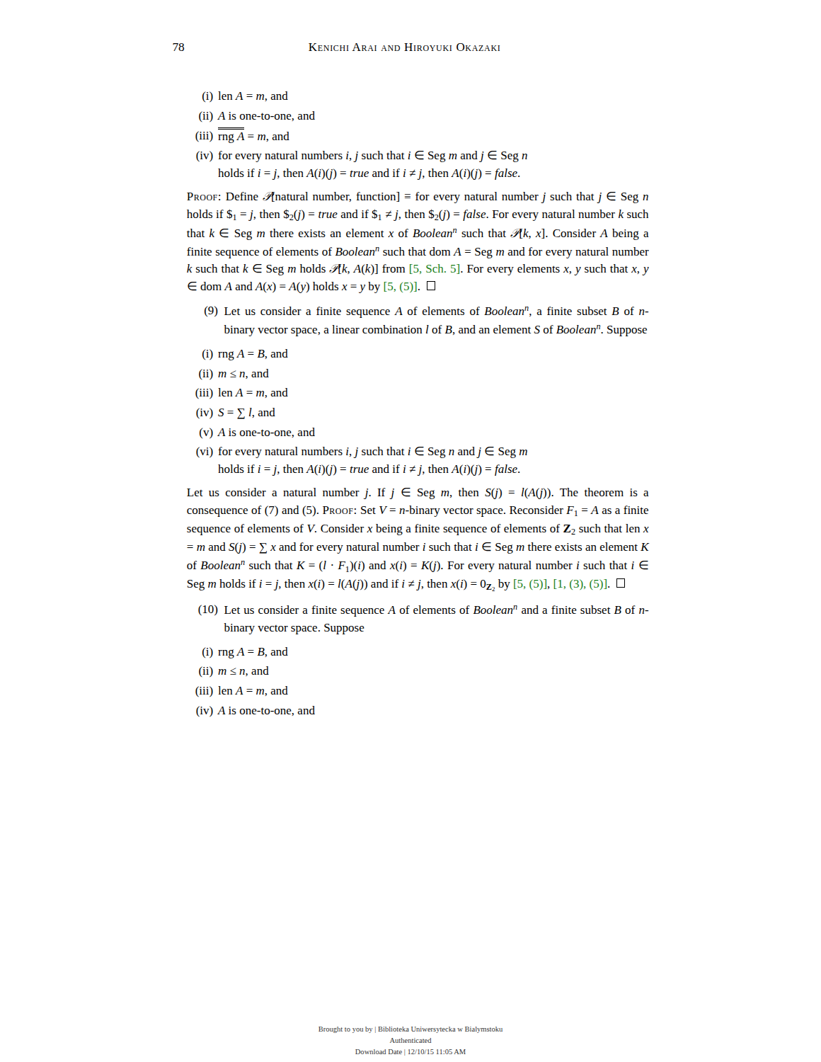78
Kenichi Arai and Hiroyuki Okazaki
(i) len A = m, and
(ii) A is one-to-one, and
(iii) rng A = m, and
(iv) for every natural numbers i, j such that i ∈ Seg m and j ∈ Seg n holds if i = j, then A(i)(j) = true and if i ≠ j, then A(i)(j) = false.
Proof: Define 𝒫[natural number, function] ≡ for every natural number j such that j ∈ Seg n holds if $1 = j, then $2(j) = true and if $1 ≠ j, then $2(j) = false. For every natural number k such that k ∈ Seg m there exists an element x of Booleann such that 𝒫[k, x]. Consider A being a finite sequence of elements of Booleann such that dom A = Seg m and for every natural number k such that k ∈ Seg m holds 𝒫[k, A(k)] from [5, Sch. 5]. For every elements x, y such that x, y ∈ dom A and A(x) = A(y) holds x = y by [5, (5)].
(9) Let us consider a finite sequence A of elements of Booleann, a finite subset B of n-binary vector space, a linear combination l of B, and an element S of Booleann. Suppose
(i) rng A = B, and
(ii) m ≤ n, and
(iii) len A = m, and
(iv) S = ∑ l, and
(v) A is one-to-one, and
(vi) for every natural numbers i, j such that i ∈ Seg n and j ∈ Seg m holds if i = j, then A(i)(j) = true and if i ≠ j, then A(i)(j) = false.
Let us consider a natural number j. If j ∈ Seg m, then S(j) = l(A(j)). The theorem is a consequence of (7) and (5). Proof: Set V = n-binary vector space. Reconsider F1 = A as a finite sequence of elements of V. Consider x being a finite sequence of elements of Z2 such that len x = m and S(j) = ∑ x and for every natural number i such that i ∈ Seg m there exists an element K of Booleann such that K = (l · F1)(i) and x(i) = K(j). For every natural number i such that i ∈ Seg m holds if i = j, then x(i) = l(A(j)) and if i ≠ j, then x(i) = 0Z2 by [5, (5)], [1, (3), (5)].
(10) Let us consider a finite sequence A of elements of Booleann and a finite subset B of n-binary vector space. Suppose
(i) rng A = B, and
(ii) m ≤ n, and
(iii) len A = m, and
(iv) A is one-to-one, and
Brought to you by | Biblioteka Uniwersytecka w Bialymstoku
Authenticated
Download Date | 12/10/15 11:05 AM